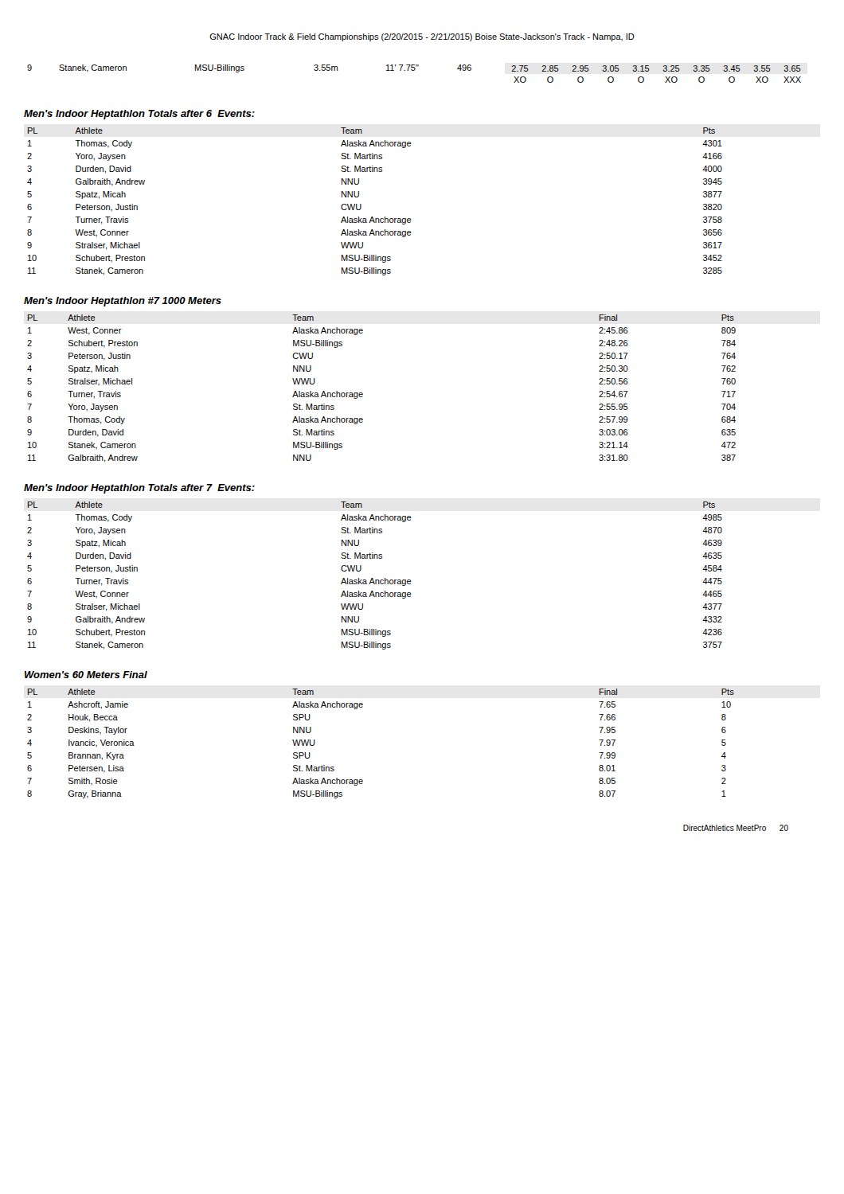GNAC Indoor Track & Field Championships (2/20/2015 - 2/21/2015) Boise State-Jackson's Track - Nampa, ID
| 9 | Stanek, Cameron | MSU-Billings | 3.55m | 11' 7.75" | 496 | / 2.75 / 2.85 / 2.95 / 3.05 / 3.15 / 3.25 / 3.35 / 3.45 / 3.55 / 3.65 / / XO / O / O / O / O / XO / O / O / XO / XXX / |
Men's Indoor Heptathlon Totals after 6 Events:
| PL | Athlete | Team | Pts |
| 1 | Thomas, Cody | Alaska Anchorage | 4301 |
| 2 | Yoro, Jaysen | St. Martins | 4166 |
| 3 | Durden, David | St. Martins | 4000 |
| 4 | Galbraith, Andrew | NNU | 3945 |
| 5 | Spatz, Micah | NNU | 3877 |
| 6 | Peterson, Justin | CWU | 3820 |
| 7 | Turner, Travis | Alaska Anchorage | 3758 |
| 8 | West, Conner | Alaska Anchorage | 3656 |
| 9 | Stralser, Michael | WWU | 3617 |
| 10 | Schubert, Preston | MSU-Billings | 3452 |
| 11 | Stanek, Cameron | MSU-Billings | 3285 |
Men's Indoor Heptathlon #7 1000 Meters
| PL | Athlete | Team | Final | Pts |
| 1 | West, Conner | Alaska Anchorage | 2:45.86 | 809 |
| 2 | Schubert, Preston | MSU-Billings | 2:48.26 | 784 |
| 3 | Peterson, Justin | CWU | 2:50.17 | 764 |
| 4 | Spatz, Micah | NNU | 2:50.30 | 762 |
| 5 | Stralser, Michael | WWU | 2:50.56 | 760 |
| 6 | Turner, Travis | Alaska Anchorage | 2:54.67 | 717 |
| 7 | Yoro, Jaysen | St. Martins | 2:55.95 | 704 |
| 8 | Thomas, Cody | Alaska Anchorage | 2:57.99 | 684 |
| 9 | Durden, David | St. Martins | 3:03.06 | 635 |
| 10 | Stanek, Cameron | MSU-Billings | 3:21.14 | 472 |
| 11 | Galbraith, Andrew | NNU | 3:31.80 | 387 |
Men's Indoor Heptathlon Totals after 7 Events:
| PL | Athlete | Team | Pts |
| 1 | Thomas, Cody | Alaska Anchorage | 4985 |
| 2 | Yoro, Jaysen | St. Martins | 4870 |
| 3 | Spatz, Micah | NNU | 4639 |
| 4 | Durden, David | St. Martins | 4635 |
| 5 | Peterson, Justin | CWU | 4584 |
| 6 | Turner, Travis | Alaska Anchorage | 4475 |
| 7 | West, Conner | Alaska Anchorage | 4465 |
| 8 | Stralser, Michael | WWU | 4377 |
| 9 | Galbraith, Andrew | NNU | 4332 |
| 10 | Schubert, Preston | MSU-Billings | 4236 |
| 11 | Stanek, Cameron | MSU-Billings | 3757 |
Women's 60 Meters Final
| PL | Athlete | Team | Final | Pts |
| 1 | Ashcroft, Jamie | Alaska Anchorage | 7.65 | 10 |
| 2 | Houk, Becca | SPU | 7.66 | 8 |
| 3 | Deskins, Taylor | NNU | 7.95 | 6 |
| 4 | Ivancic, Veronica | WWU | 7.97 | 5 |
| 5 | Brannan, Kyra | SPU | 7.99 | 4 |
| 6 | Petersen, Lisa | St. Martins | 8.01 | 3 |
| 7 | Smith, Rosie | Alaska Anchorage | 8.05 | 2 |
| 8 | Gray, Brianna | MSU-Billings | 8.07 | 1 |
DirectAthletics MeetPro 20